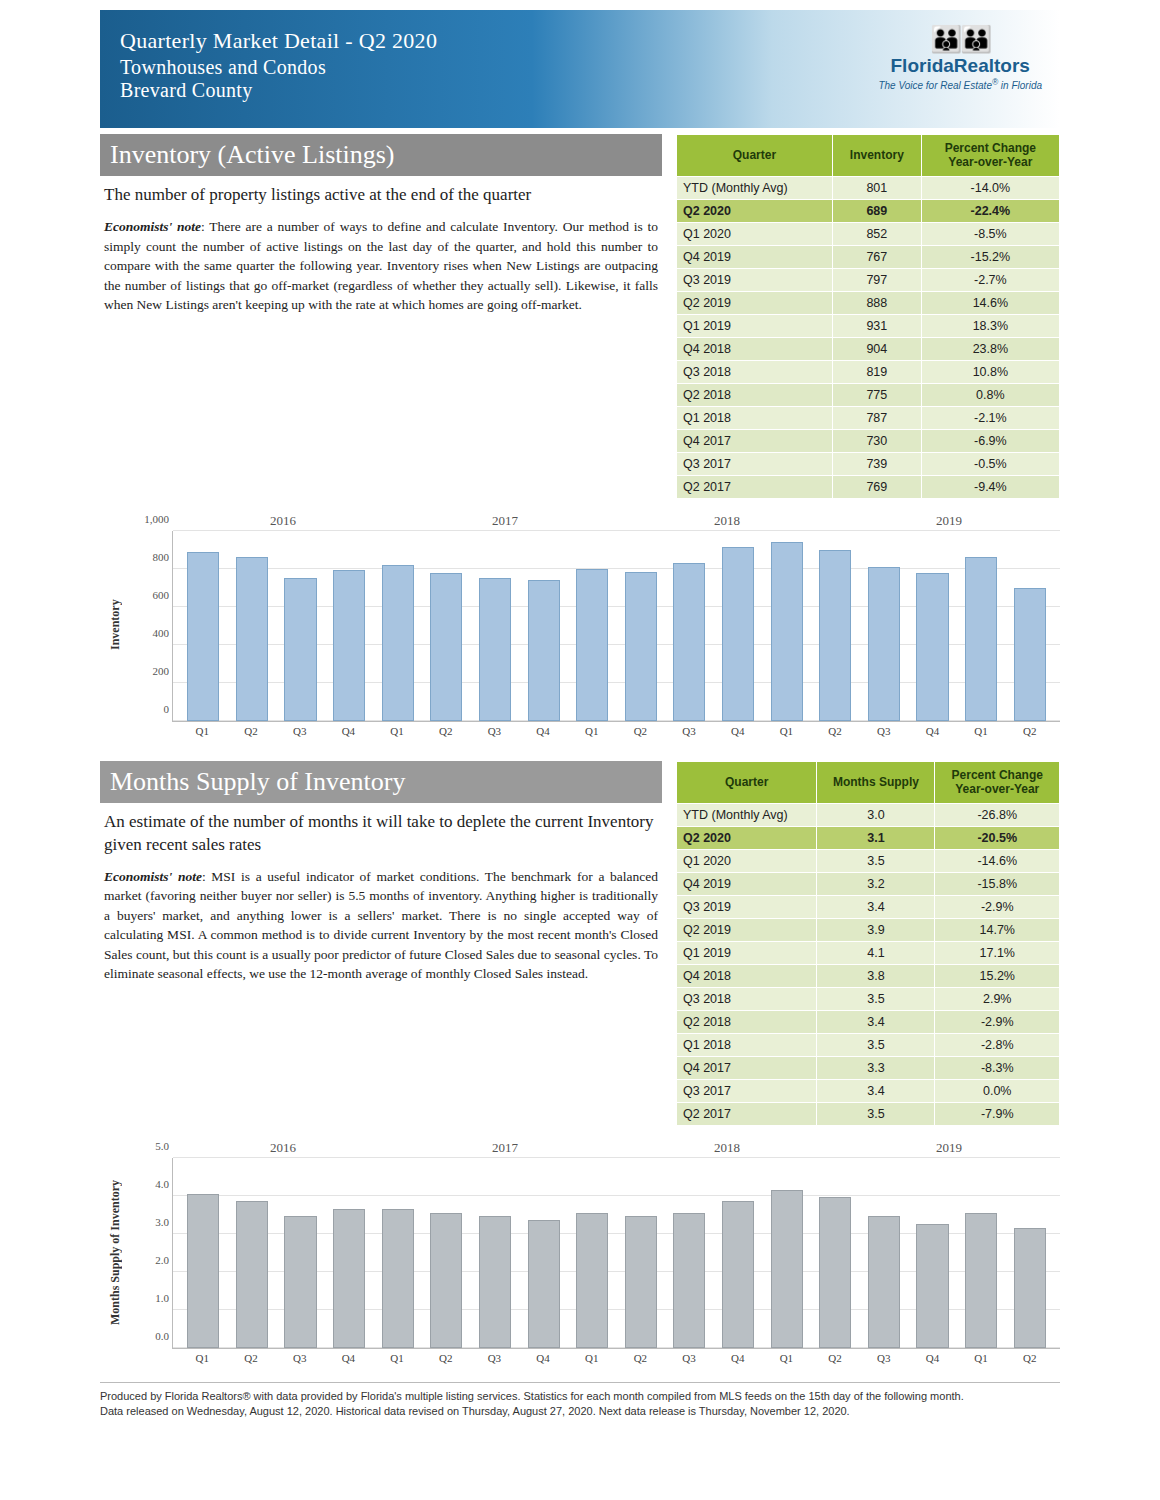Quarterly Market Detail - Q2 2020
Townhouses and Condos
Brevard County
👪👪
FloridaRealtors
The Voice for Real Estate® in Florida
Inventory (Active Listings)
The number of property listings active at the end of the quarter
Economists' note: There are a number of ways to define and calculate Inventory. Our method is to simply count the number of active listings on the last day of the quarter, and hold this number to compare with the same quarter the following year. Inventory rises when New Listings are outpacing the number of listings that go off-market (regardless of whether they actually sell). Likewise, it falls when New Listings aren't keeping up with the rate at which homes are going off-market.
| Quarter | Inventory | Percent Change Year-over-Year |
| --- | --- | --- |
| YTD (Monthly Avg) | 801 | -14.0% |
| Q2 2020 | 689 | -22.4% |
| Q1 2020 | 852 | -8.5% |
| Q4 2019 | 767 | -15.2% |
| Q3 2019 | 797 | -2.7% |
| Q2 2019 | 888 | 14.6% |
| Q1 2019 | 931 | 18.3% |
| Q4 2018 | 904 | 23.8% |
| Q3 2018 | 819 | 10.8% |
| Q2 2018 | 775 | 0.8% |
| Q1 2018 | 787 | -2.1% |
| Q4 2017 | 730 | -6.9% |
| Q3 2017 | 739 | -0.5% |
| Q2 2017 | 769 | -9.4% |
Inventory
2016201720182019
0
200
400
600
800
1,000
Q1 Q2 Q3 Q4 Q1 Q2 Q3 Q4 Q1 Q2 Q3 Q4 Q1 Q2 Q3 Q4 Q1 Q2
Months Supply of Inventory
An estimate of the number of months it will take to deplete the current Inventory given recent sales rates
Economists' note: MSI is a useful indicator of market conditions. The benchmark for a balanced market (favoring neither buyer nor seller) is 5.5 months of inventory. Anything higher is traditionally a buyers' market, and anything lower is a sellers' market. There is no single accepted way of calculating MSI. A common method is to divide current Inventory by the most recent month's Closed Sales count, but this count is a usually poor predictor of future Closed Sales due to seasonal cycles. To eliminate seasonal effects, we use the 12-month average of monthly Closed Sales instead.
| Quarter | Months Supply | Percent Change Year-over-Year |
| --- | --- | --- |
| YTD (Monthly Avg) | 3.0 | -26.8% |
| Q2 2020 | 3.1 | -20.5% |
| Q1 2020 | 3.5 | -14.6% |
| Q4 2019 | 3.2 | -15.8% |
| Q3 2019 | 3.4 | -2.9% |
| Q2 2019 | 3.9 | 14.7% |
| Q1 2019 | 4.1 | 17.1% |
| Q4 2018 | 3.8 | 15.2% |
| Q3 2018 | 3.5 | 2.9% |
| Q2 2018 | 3.4 | -2.9% |
| Q1 2018 | 3.5 | -2.8% |
| Q4 2017 | 3.3 | -8.3% |
| Q3 2017 | 3.4 | 0.0% |
| Q2 2017 | 3.5 | -7.9% |
Months Supply of Inventory
2016201720182019
0.0
1.0
2.0
3.0
4.0
5.0
Q1 Q2 Q3 Q4 Q1 Q2 Q3 Q4 Q1 Q2 Q3 Q4 Q1 Q2 Q3 Q4 Q1 Q2
Produced by Florida Realtors® with data provided by Florida's multiple listing services. Statistics for each month compiled from MLS feeds on the 15th day of the following month.
Data released on Wednesday, August 12, 2020. Historical data revised on Thursday, August 27, 2020. Next data release is Thursday, November 12, 2020.